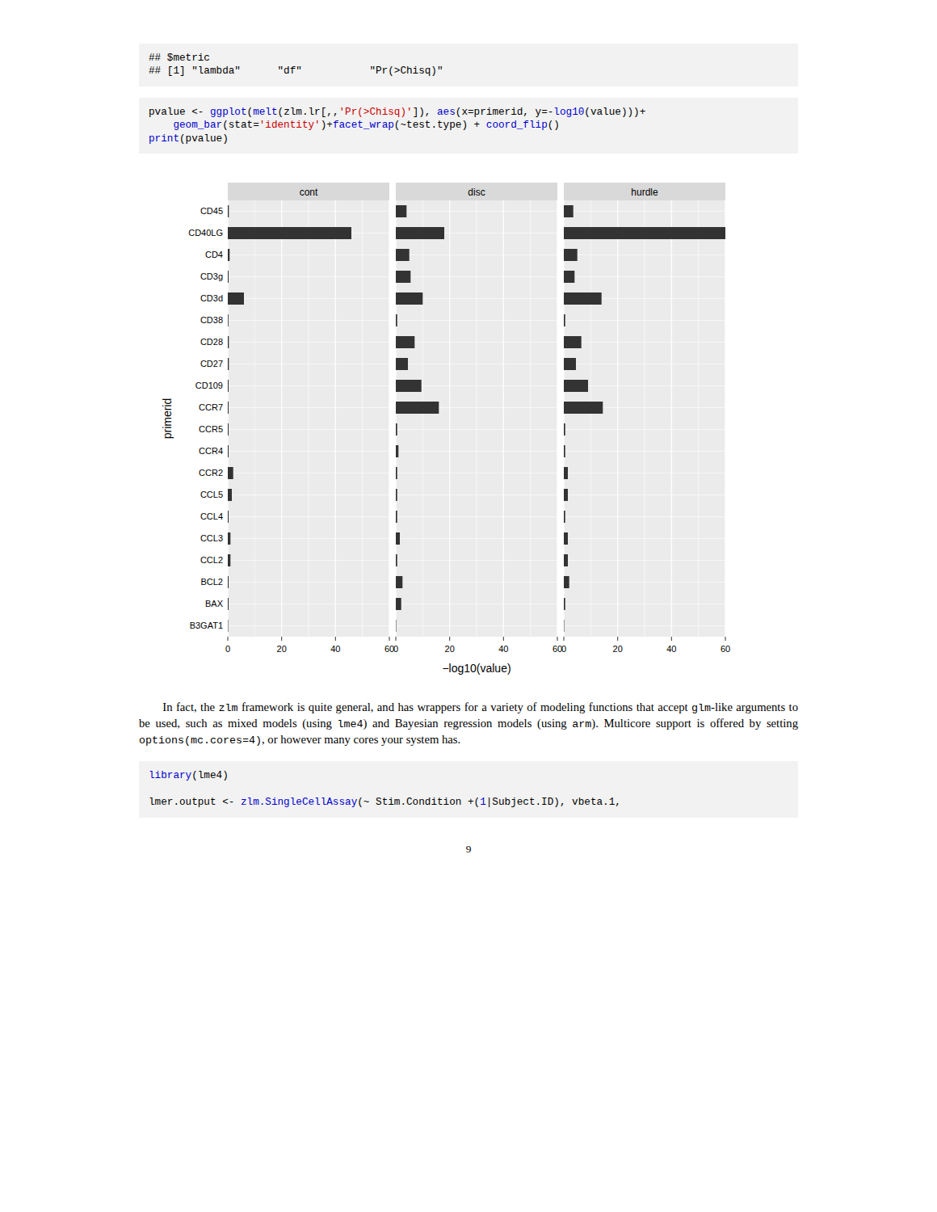## $metric
## [1] "lambda"      "df"           "Pr(>Chisq)"
pvalue <- ggplot(melt(zlm.lr[,,'Pr(>Chisq)']), aes(x=primerid, y=-log10(value)))+
    geom_bar(stat='identity')+facet_wrap(~test.type) + coord_flip()
print(pvalue)
cont disc hurdle CD45 CD40LG CD4 CD3g CD3d CD38 CD28 CD27 CD109 CCR7 CCR5 CCR4 CCR2 CCL5 CCL4 CCL3 CCL2 BCL2 BAX B3GAT1 0 20 40 60 0 20 40 60 0 20 40 60 −log10(value) primerid
In fact, the zlm framework is quite general, and has wrappers for a variety of modeling functions that accept glm-like arguments to be used, such as mixed models (using lme4) and Bayesian regression models (using arm). Multicore support is offered by setting options(mc.cores=4), or however many cores your system has.
library(lme4)

lmer.output <- zlm.SingleCellAssay(~ Stim.Condition +(1|Subject.ID), vbeta.1,
9